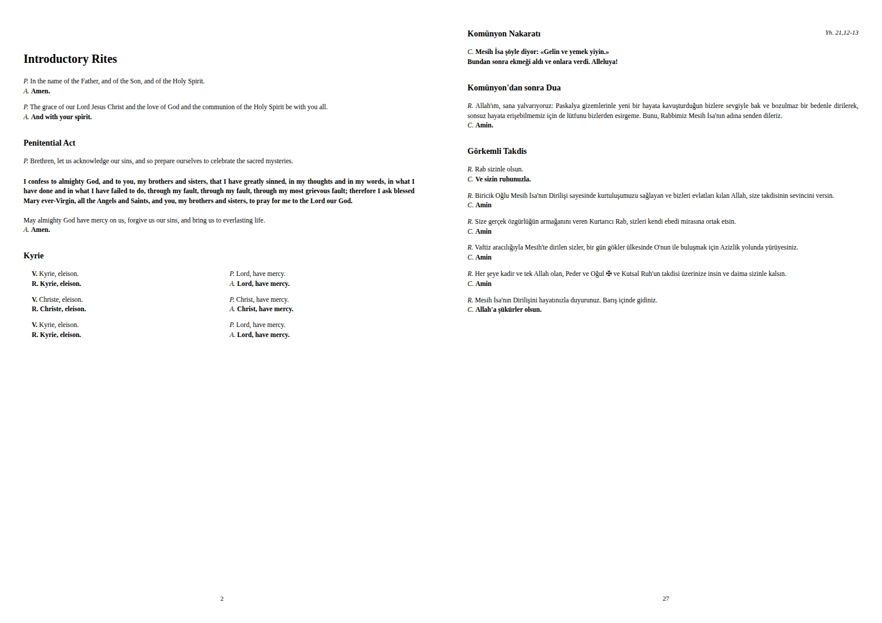Introductory Rites
P. In the name of the Father, and of the Son, and of the Holy Spirit.
A. Amen.
P. The grace of our Lord Jesus Christ and the love of God and the communion of the Holy Spirit be with you all.
A. And with your spirit.
Penitential Act
P. Brethren, let us acknowledge our sins, and so prepare ourselves to celebrate the sacred mysteries.
I confess to almighty God, and to you, my brothers and sisters, that I have greatly sinned, in my thoughts and in my words, in what I have done and in what I have failed to do, through my fault, through my fault, through my most grievous fault; therefore I ask blessed Mary ever-Virgin, all the Angels and Saints, and you, my brothers and sisters, to pray for me to the Lord our God.
May almighty God have mercy on us, forgive us our sins, and bring us to everlasting life.
A. Amen.
Kyrie
| V. Kyrie, eleison. R. Kyrie, eleison. | P. Lord, have mercy. A. Lord, have mercy. |
| V. Christe, eleison. R. Christe, eleison. | P. Christ, have mercy. A. Christ, have mercy. |
| V. Kyrie, eleison. R. Kyrie, eleison. | P. Lord, have mercy. A. Lord, have mercy. |
2
Komünyon Nakaratı
Yh. 21,12-13
C. Mesih İsa şöyle diyor: «Gelin ve yemek yiyin.»
Bundan sonra ekmeği aldı ve onlara verdi. Alleluya!
Komünyon'dan sonra Dua
R. Allah'ım, sana yalvarıyoruz: Paskalya gizemlerinle yeni bir hayata kavuşturduğun bizlere sevgiyle bak ve bozulmaz bir bedenle dirilerek, sonsuz hayata erişebilmemiz için de lütfunu bizlerden esirgeme. Bunu, Rabbimiz Mesih İsa'nın adına senden dileriz.
C. Amin.
Görkemli Takdis
R. Rab sizinle olsun.
C. Ve sizin ruhunuzla.
R. Biricik Oğlu Mesih İsa'nın Dirilişi sayesinde kurtuluşumuzu sağlayan ve bizleri evlatları kılan Allah, size takdisinin sevincini versin.
C. Amin
R. Size gerçek özgürlüğün armağanını veren Kurtarıcı Rab, sizleri kendi ebedi mirasına ortak etsin.
C. Amin
R. Vaftiz aracılığıyla Mesih'te dirilen sizler, bir gün gökler ülkesinde O'nun ile buluşmak için Azizlik yolunda yürüyesiniz.
C. Amin
R. Her şeye kadir ve tek Allah olan, Peder ve Oğul ✠ ve Kutsal Ruh'un takdisi üzerinize insin ve daima sizinle kalsın.
C. Amin
R. Mesih İsa'nın Dirilişini hayatınızla duyurunuz. Barış içinde gidiniz.
C. Allah'a şükürler olsun.
27